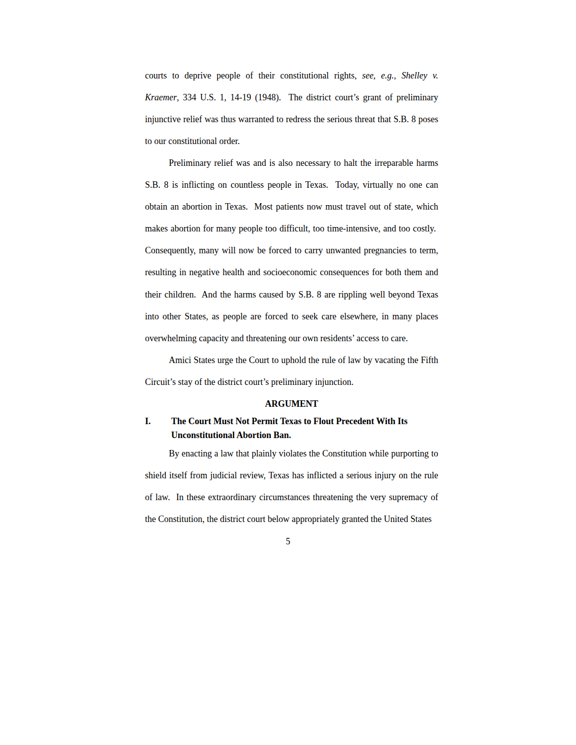courts to deprive people of their constitutional rights, see, e.g., Shelley v. Kraemer, 334 U.S. 1, 14-19 (1948). The district court’s grant of preliminary injunctive relief was thus warranted to redress the serious threat that S.B. 8 poses to our constitutional order.
Preliminary relief was and is also necessary to halt the irreparable harms S.B. 8 is inflicting on countless people in Texas. Today, virtually no one can obtain an abortion in Texas. Most patients now must travel out of state, which makes abortion for many people too difficult, too time-intensive, and too costly. Consequently, many will now be forced to carry unwanted pregnancies to term, resulting in negative health and socioeconomic consequences for both them and their children. And the harms caused by S.B. 8 are rippling well beyond Texas into other States, as people are forced to seek care elsewhere, in many places overwhelming capacity and threatening our own residents’ access to care.
Amici States urge the Court to uphold the rule of law by vacating the Fifth Circuit’s stay of the district court’s preliminary injunction.
ARGUMENT
I.
The Court Must Not Permit Texas to Flout Precedent With Its Unconstitutional Abortion Ban.
By enacting a law that plainly violates the Constitution while purporting to shield itself from judicial review, Texas has inflicted a serious injury on the rule of law. In these extraordinary circumstances threatening the very supremacy of the Constitution, the district court below appropriately granted the United States
5